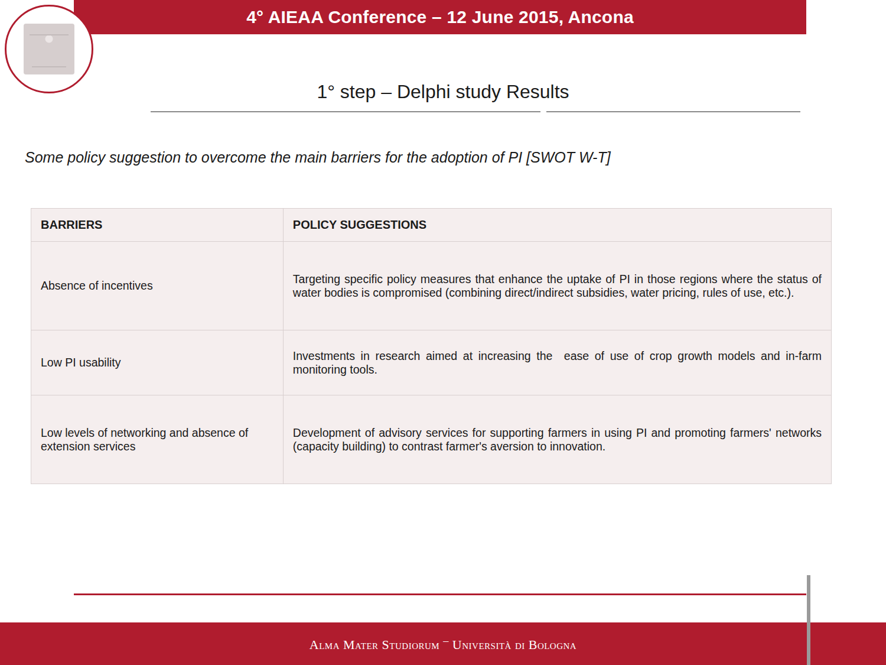4° AIEAA Conference – 12 June 2015, Ancona
S T U D I O R U M B O N O N I E
1° step – Delphi study Results
Some policy suggestion to overcome the main barriers for the adoption of PI [SWOT W-T]
| BARRIERS | POLICY SUGGESTIONS |
| --- | --- |
| Absence of incentives | Targeting specific policy measures that enhance the uptake of PI in those regions where the status of water bodies is compromised (combining direct/indirect subsidies, water pricing, rules of use, etc.). |
| Low PI usability | Investments in research aimed at increasing the ease of use of crop growth models and in-farm monitoring tools. |
| Low levels of networking and absence of extension services | Development of advisory services for supporting farmers in using PI and promoting farmers' networks (capacity building) to contrast farmer's aversion to innovation. |
Alma Mater Studiorum – Università di Bologna